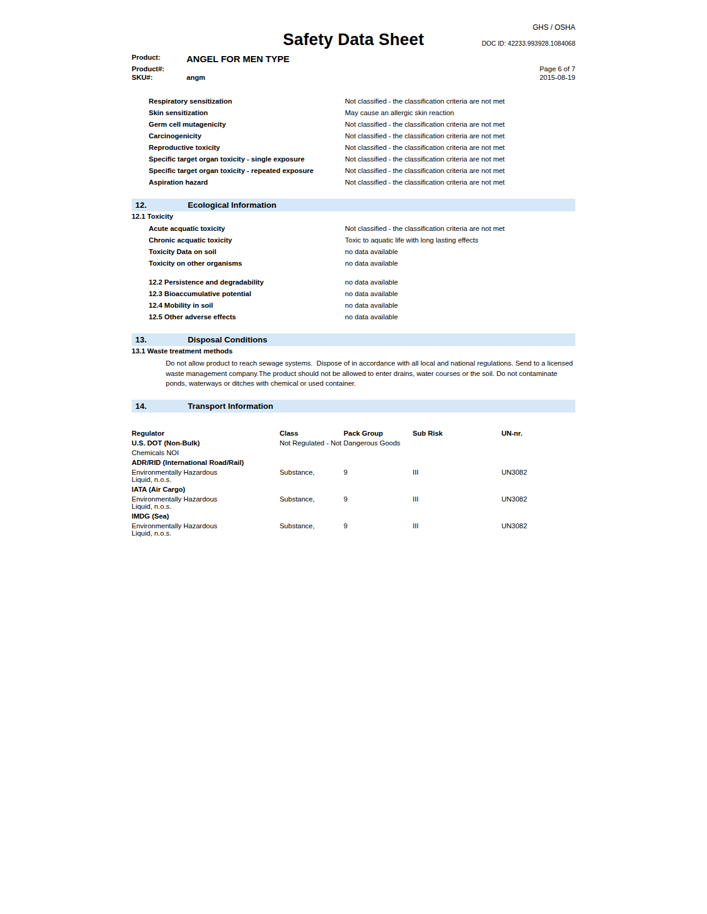GHS / OSHA
DOC ID: 42233.993928.1084068
Safety Data Sheet
| Product: | ANGEL FOR MEN TYPE | |
| Product#: | | Page 6 of 7 |
| SKU#: | angm | 2015-08-19 |
| Respiratory sensitization | Not classified - the classification criteria are not met |
| Skin sensitization | May cause an allergic skin reaction |
| Germ cell mutagenicity | Not classified - the classification criteria are not met |
| Carcinogenicity | Not classified - the classification criteria are not met |
| Reproductive toxicity | Not classified - the classification criteria are not met |
| Specific target organ toxicity - single exposure | Not classified - the classification criteria are not met |
| Specific target organ toxicity - repeated exposure | Not classified - the classification criteria are not met |
| Aspiration hazard | Not classified - the classification criteria are not met |
12. Ecological Information
12.1 Toxicity
| Acute acquatic toxicity | Not classified - the classification criteria are not met |
| Chronic acquatic toxicity | Toxic to aquatic life with long lasting effects |
| Toxicity Data on soil | no data available |
| Toxicity on other organisms | no data available |
| 12.2 Persistence and degradability | no data available |
| 12.3 Bioaccumulative potential | no data available |
| 12.4 Mobility in soil | no data available |
| 12.5 Other adverse effects | no data available |
13. Disposal Conditions
13.1 Waste treatment methods
Do not allow product to reach sewage systems. Dispose of in accordance with all local and national regulations. Send to a licensed waste management company.The product should not be allowed to enter drains, water courses or the soil. Do not contaminate ponds, waterways or ditches with chemical or used container.
14. Transport Information
| Regulator | Class | Pack Group | Sub Risk | UN-nr. |
| --- | --- | --- | --- | --- |
| U.S. DOT (Non-Bulk) | Not Regulated - Not Dangerous Goods | |
| Chemicals NOI | | | | |
| ADR/RID (International Road/Rail) | | | | |
| Environmentally Hazardous Liquid, n.o.s. | Substance, | 9 | III | UN3082 |
| IATA (Air Cargo) | | | | |
| Environmentally Hazardous Liquid, n.o.s. | Substance, | 9 | III | UN3082 |
| IMDG (Sea) | | | | |
| Environmentally Hazardous Liquid, n.o.s. | Substance, | 9 | III | UN3082 |